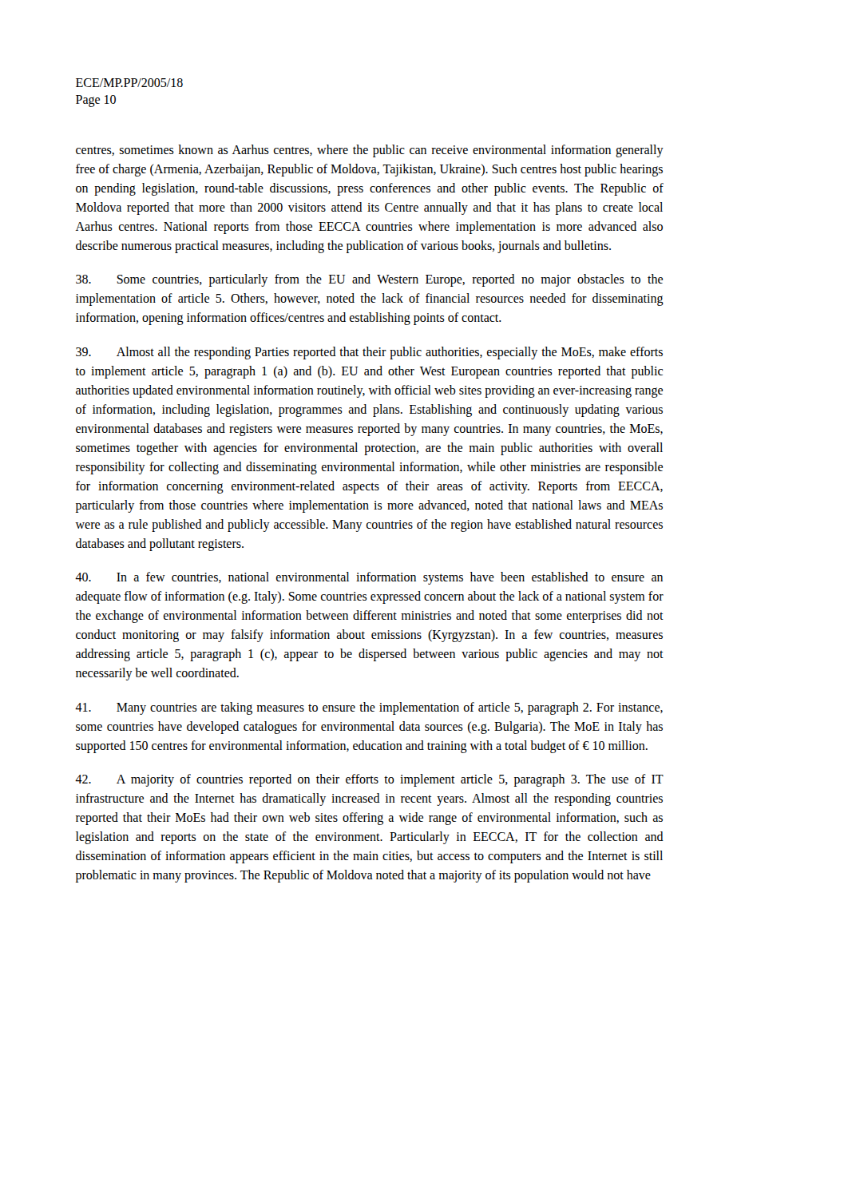ECE/MP.PP/2005/18
Page 10
centres, sometimes known as Aarhus centres, where the public can receive environmental information generally free of charge (Armenia, Azerbaijan, Republic of Moldova, Tajikistan, Ukraine). Such centres host public hearings on pending legislation, round-table discussions, press conferences and other public events. The Republic of Moldova reported that more than 2000 visitors attend its Centre annually and that it has plans to create local Aarhus centres. National reports from those EECCA countries where implementation is more advanced also describe numerous practical measures, including the publication of various books, journals and bulletins.
38. Some countries, particularly from the EU and Western Europe, reported no major obstacles to the implementation of article 5. Others, however, noted the lack of financial resources needed for disseminating information, opening information offices/centres and establishing points of contact.
39. Almost all the responding Parties reported that their public authorities, especially the MoEs, make efforts to implement article 5, paragraph 1 (a) and (b). EU and other West European countries reported that public authorities updated environmental information routinely, with official web sites providing an ever-increasing range of information, including legislation, programmes and plans. Establishing and continuously updating various environmental databases and registers were measures reported by many countries. In many countries, the MoEs, sometimes together with agencies for environmental protection, are the main public authorities with overall responsibility for collecting and disseminating environmental information, while other ministries are responsible for information concerning environment-related aspects of their areas of activity. Reports from EECCA, particularly from those countries where implementation is more advanced, noted that national laws and MEAs were as a rule published and publicly accessible. Many countries of the region have established natural resources databases and pollutant registers.
40. In a few countries, national environmental information systems have been established to ensure an adequate flow of information (e.g. Italy). Some countries expressed concern about the lack of a national system for the exchange of environmental information between different ministries and noted that some enterprises did not conduct monitoring or may falsify information about emissions (Kyrgyzstan). In a few countries, measures addressing article 5, paragraph 1 (c), appear to be dispersed between various public agencies and may not necessarily be well coordinated.
41. Many countries are taking measures to ensure the implementation of article 5, paragraph 2. For instance, some countries have developed catalogues for environmental data sources (e.g. Bulgaria). The MoE in Italy has supported 150 centres for environmental information, education and training with a total budget of € 10 million.
42. A majority of countries reported on their efforts to implement article 5, paragraph 3. The use of IT infrastructure and the Internet has dramatically increased in recent years. Almost all the responding countries reported that their MoEs had their own web sites offering a wide range of environmental information, such as legislation and reports on the state of the environment. Particularly in EECCA, IT for the collection and dissemination of information appears efficient in the main cities, but access to computers and the Internet is still problematic in many provinces. The Republic of Moldova noted that a majority of its population would not have